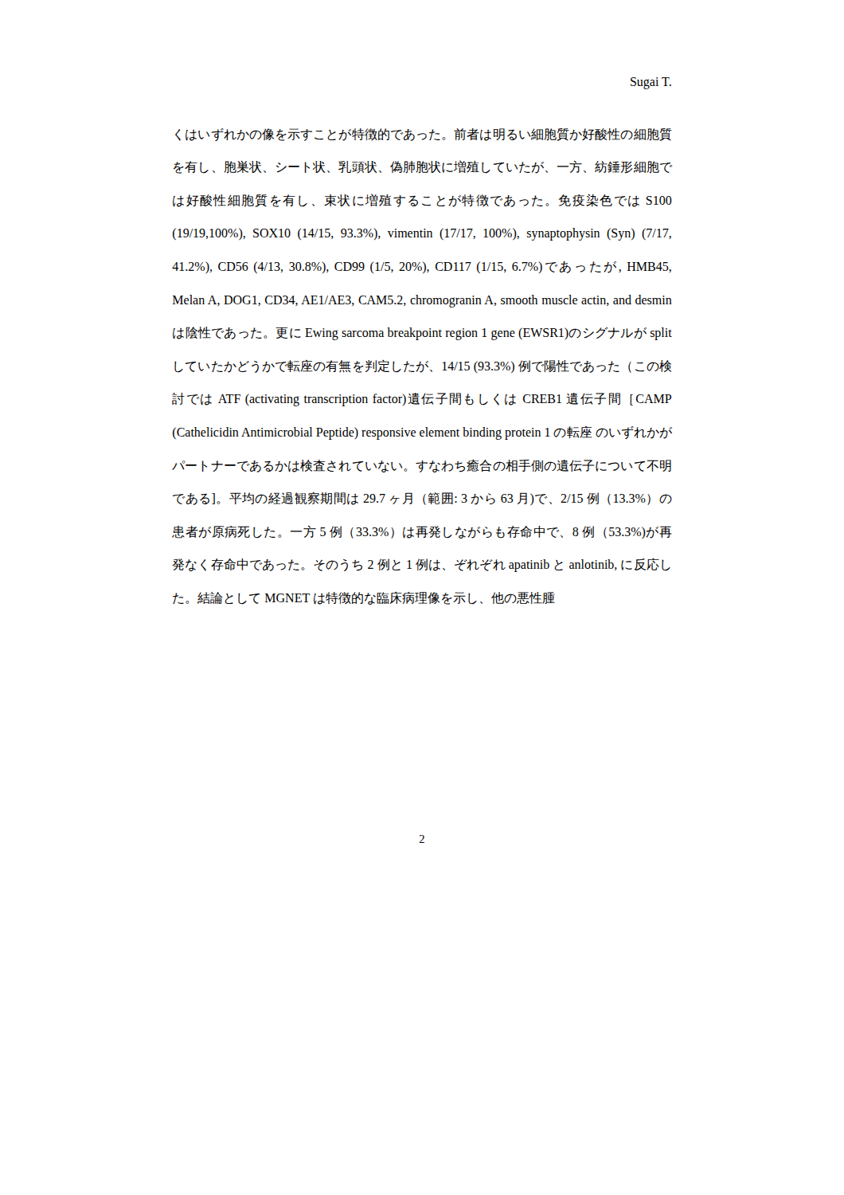Sugai T.
くはいずれかの像を示すことが特徴的であった。前者は明るい細胞質か好酸性の細胞質を有し、胞巣状、シート状、乳頭状、偽肺胞状に増殖していたが、一方、紡錘形細胞では好酸性細胞質を有し、束状に増殖することが特徴であった。免疫染色では S100 (19/19,100%), SOX10 (14/15, 93.3%), vimentin (17/17, 100%), synaptophysin (Syn) (7/17, 41.2%), CD56 (4/13, 30.8%), CD99 (1/5, 20%), CD117 (1/15, 6.7%)であったが, HMB45, Melan A, DOG1, CD34, AE1/AE3, CAM5.2, chromogranin A, smooth muscle actin, and desmin は陰性であった。更に Ewing sarcoma breakpoint region 1 gene (EWSR1)のシグナルが split していたかどうかで転座の有無を判定したが、14/15 (93.3%) 例で陽性であった（この検討では ATF (activating transcription factor)遺伝子間もしくは CREB1 遺伝子間［CAMP (Cathelicidin Antimicrobial Peptide) responsive element binding protein 1 の転座 のいずれかがパートナーであるかは検査されていない。すなわち癒合の相手側の遺伝子について不明である]。平均の経過観察期間は 29.7 ヶ月（範囲: 3 から 63 月)で、2/15 例（13.3%）の患者が原病死した。一方 5 例（33.3%）は再発しながらも存命中で、8 例（53.3%)が再発なく存命中であった。そのうち 2 例と 1 例は、ぞれぞれ apatinib と anlotinib, に反応した。結論として MGNET は特徴的な臨床病理像を示し、他の悪性腫
2